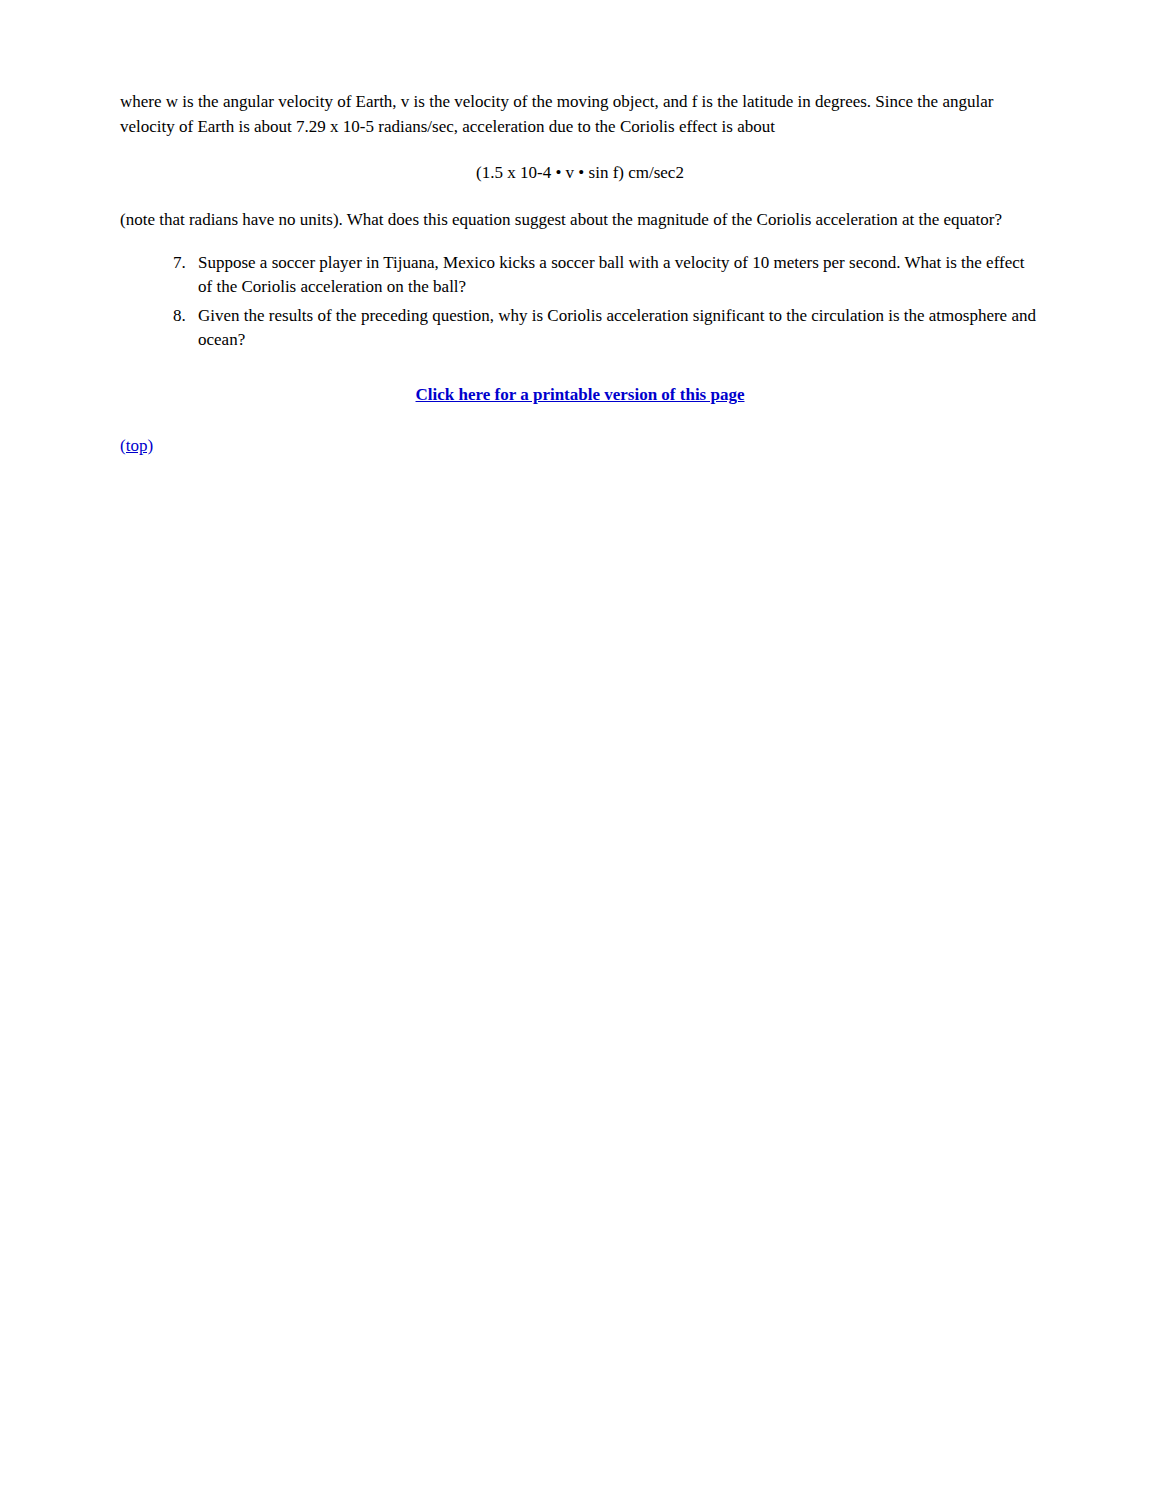where w is the angular velocity of Earth, v is the velocity of the moving object, and f is the latitude in degrees. Since the angular velocity of Earth is about 7.29 x 10-5 radians/sec, acceleration due to the Coriolis effect is about
(1.5 x 10-4 • v • sin f) cm/sec2
(note that radians have no units). What does this equation suggest about the magnitude of the Coriolis acceleration at the equator?
Suppose a soccer player in Tijuana, Mexico kicks a soccer ball with a velocity of 10 meters per second. What is the effect of the Coriolis acceleration on the ball?
Given the results of the preceding question, why is Coriolis acceleration significant to the circulation is the atmosphere and ocean?
Click here for a printable version of this page
(top)